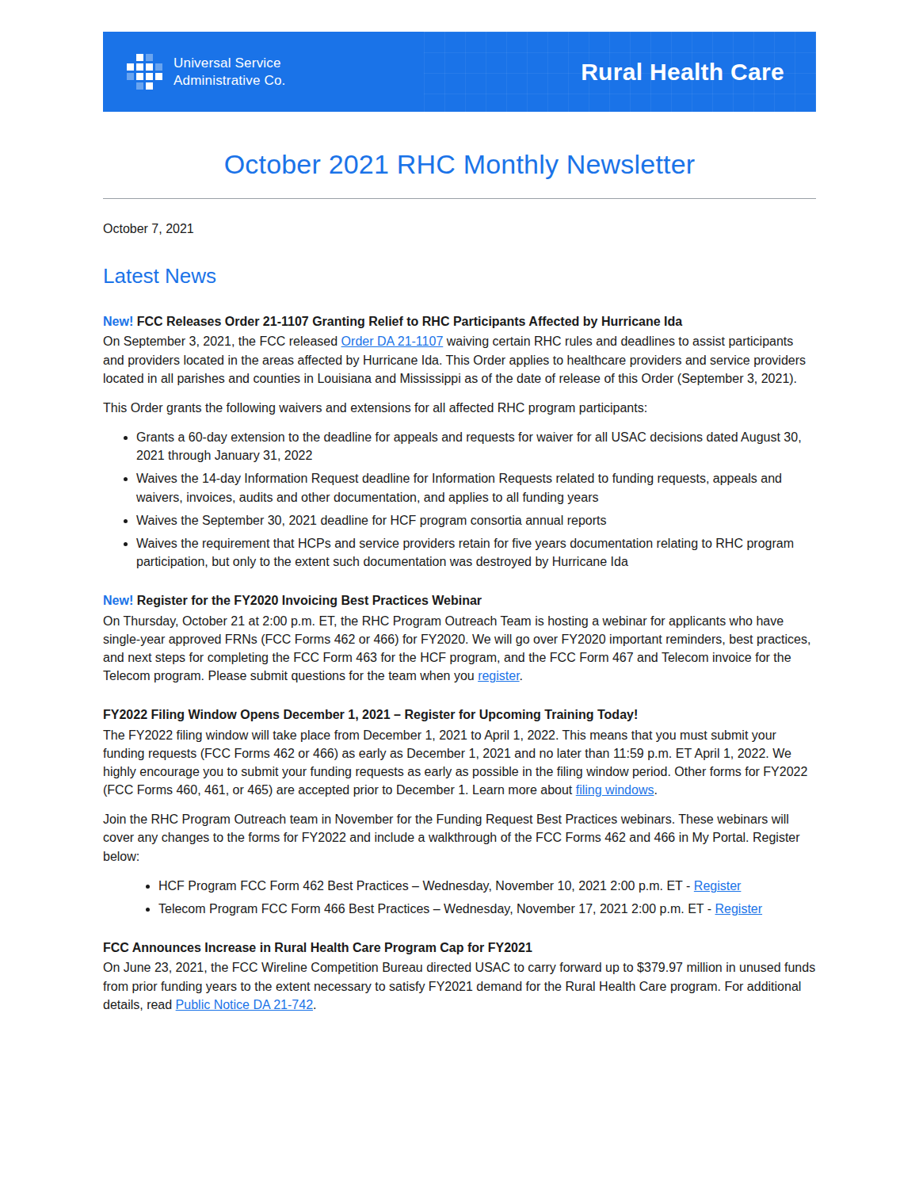Universal Service
Administrative Co.
Rural Health Care
October 2021 RHC Monthly Newsletter
October 7, 2021
Latest News
New! FCC Releases Order 21-1107 Granting Relief to RHC Participants Affected by Hurricane Ida
On September 3, 2021, the FCC released Order DA 21-1107 waiving certain RHC rules and deadlines to assist participants and providers located in the areas affected by Hurricane Ida. This Order applies to healthcare providers and service providers located in all parishes and counties in Louisiana and Mississippi as of the date of release of this Order (September 3, 2021).
This Order grants the following waivers and extensions for all affected RHC program participants:
Grants a 60-day extension to the deadline for appeals and requests for waiver for all USAC decisions dated August 30, 2021 through January 31, 2022
Waives the 14-day Information Request deadline for Information Requests related to funding requests, appeals and waivers, invoices, audits and other documentation, and applies to all funding years
Waives the September 30, 2021 deadline for HCF program consortia annual reports
Waives the requirement that HCPs and service providers retain for five years documentation relating to RHC program participation, but only to the extent such documentation was destroyed by Hurricane Ida
New! Register for the FY2020 Invoicing Best Practices Webinar
On Thursday, October 21 at 2:00 p.m. ET, the RHC Program Outreach Team is hosting a webinar for applicants who have single-year approved FRNs (FCC Forms 462 or 466) for FY2020. We will go over FY2020 important reminders, best practices, and next steps for completing the FCC Form 463 for the HCF program, and the FCC Form 467 and Telecom invoice for the Telecom program. Please submit questions for the team when you register.
FY2022 Filing Window Opens December 1, 2021 – Register for Upcoming Training Today!
The FY2022 filing window will take place from December 1, 2021 to April 1, 2022. This means that you must submit your funding requests (FCC Forms 462 or 466) as early as December 1, 2021 and no later than 11:59 p.m. ET April 1, 2022. We highly encourage you to submit your funding requests as early as possible in the filing window period. Other forms for FY2022 (FCC Forms 460, 461, or 465) are accepted prior to December 1. Learn more about filing windows.
Join the RHC Program Outreach team in November for the Funding Request Best Practices webinars. These webinars will cover any changes to the forms for FY2022 and include a walkthrough of the FCC Forms 462 and 466 in My Portal. Register below:
HCF Program FCC Form 462 Best Practices – Wednesday, November 10, 2021 2:00 p.m. ET - Register
Telecom Program FCC Form 466 Best Practices – Wednesday, November 17, 2021 2:00 p.m. ET - Register
FCC Announces Increase in Rural Health Care Program Cap for FY2021
On June 23, 2021, the FCC Wireline Competition Bureau directed USAC to carry forward up to $379.97 million in unused funds from prior funding years to the extent necessary to satisfy FY2021 demand for the Rural Health Care program. For additional details, read Public Notice DA 21-742.